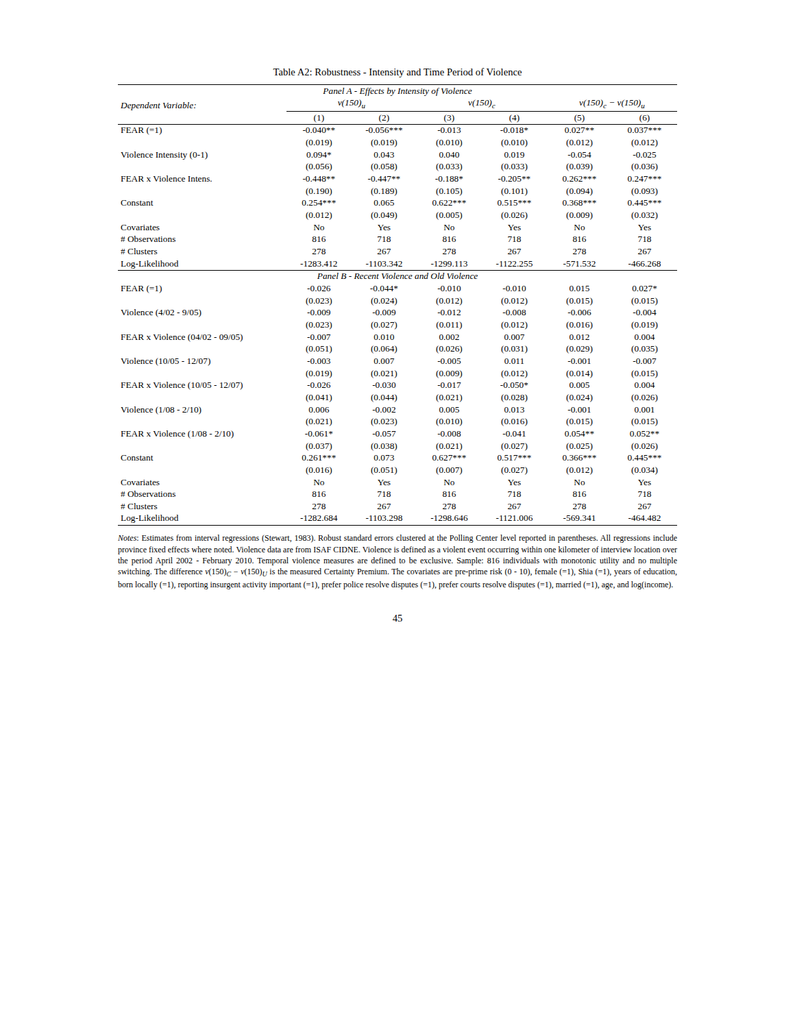Table A2: Robustness - Intensity and Time Period of Violence
| Panel A - Effects by Intensity of Violence |
| Dependent Variable: | v (150) u | v (150) c | v (150) c − v (150) u |
| | (1) | (2) | (3) | (4) | (5) | (6) |
| FEAR (=1) | -0.040** | -0.056*** | -0.013 | -0.018* | 0.027** | 0.037*** |
| | (0.019) | (0.019) | (0.010) | (0.010) | (0.012) | (0.012) |
| Violence Intensity (0-1) | 0.094* | 0.043 | 0.040 | 0.019 | -0.054 | -0.025 |
| | (0.056) | (0.058) | (0.033) | (0.033) | (0.039) | (0.036) |
| FEAR x Violence Intens. | -0.448** | -0.447** | -0.188* | -0.205** | 0.262*** | 0.247*** |
| | (0.190) | (0.189) | (0.105) | (0.101) | (0.094) | (0.093) |
| Constant | 0.254*** | 0.065 | 0.622*** | 0.515*** | 0.368*** | 0.445*** |
| | (0.012) | (0.049) | (0.005) | (0.026) | (0.009) | (0.032) |
| Covariates | No | Yes | No | Yes | No | Yes |
| # Observations | 816 | 718 | 816 | 718 | 816 | 718 |
| # Clusters | 278 | 267 | 278 | 267 | 278 | 267 |
| Log-Likelihood | -1283.412 | -1103.342 | -1299.113 | -1122.255 | -571.532 | -466.268 |
| Panel B - Recent Violence and Old Violence |
| FEAR (=1) | -0.026 | -0.044* | -0.010 | -0.010 | 0.015 | 0.027* |
| | (0.023) | (0.024) | (0.012) | (0.012) | (0.015) | (0.015) |
| Violence (4/02 - 9/05) | -0.009 | -0.009 | -0.012 | -0.008 | -0.006 | -0.004 |
| | (0.023) | (0.027) | (0.011) | (0.012) | (0.016) | (0.019) |
| FEAR x Violence (04/02 - 09/05) | -0.007 | 0.010 | 0.002 | 0.007 | 0.012 | 0.004 |
| | (0.051) | (0.064) | (0.026) | (0.031) | (0.029) | (0.035) |
| Violence (10/05 - 12/07) | -0.003 | 0.007 | -0.005 | 0.011 | -0.001 | -0.007 |
| | (0.019) | (0.021) | (0.009) | (0.012) | (0.014) | (0.015) |
| FEAR x Violence (10/05 - 12/07) | -0.026 | -0.030 | -0.017 | -0.050* | 0.005 | 0.004 |
| | (0.041) | (0.044) | (0.021) | (0.028) | (0.024) | (0.026) |
| Violence (1/08 - 2/10) | 0.006 | -0.002 | 0.005 | 0.013 | -0.001 | 0.001 |
| | (0.021) | (0.023) | (0.010) | (0.016) | (0.015) | (0.015) |
| FEAR x Violence (1/08 - 2/10) | -0.061* | -0.057 | -0.008 | -0.041 | 0.054** | 0.052** |
| | (0.037) | (0.038) | (0.021) | (0.027) | (0.025) | (0.026) |
| Constant | 0.261*** | 0.073 | 0.627*** | 0.517*** | 0.366*** | 0.445*** |
| | (0.016) | (0.051) | (0.007) | (0.027) | (0.012) | (0.034) |
| Covariates | No | Yes | No | Yes | No | Yes |
| # Observations | 816 | 718 | 816 | 718 | 816 | 718 |
| # Clusters | 278 | 267 | 278 | 267 | 278 | 267 |
| Log-Likelihood | -1282.684 | -1103.298 | -1298.646 | -1121.006 | -569.341 | -464.482 |
Notes: Estimates from interval regressions (Stewart, 1983). Robust standard errors clustered at the Polling Center level reported in parentheses. All regressions include province fixed effects where noted. Violence data are from ISAF CIDNE. Violence is defined as a violent event occurring within one kilometer of interview location over the period April 2002 - February 2010. Temporal violence measures are defined to be exclusive. Sample: 816 individuals with monotonic utility and no multiple switching. The difference v(150)C − v(150)U is the measured Certainty Premium. The covariates are pre-prime risk (0 - 10), female (=1), Shia (=1), years of education, born locally (=1), reporting insurgent activity important (=1), prefer police resolve disputes (=1), prefer courts resolve disputes (=1), married (=1), age, and log(income).
45